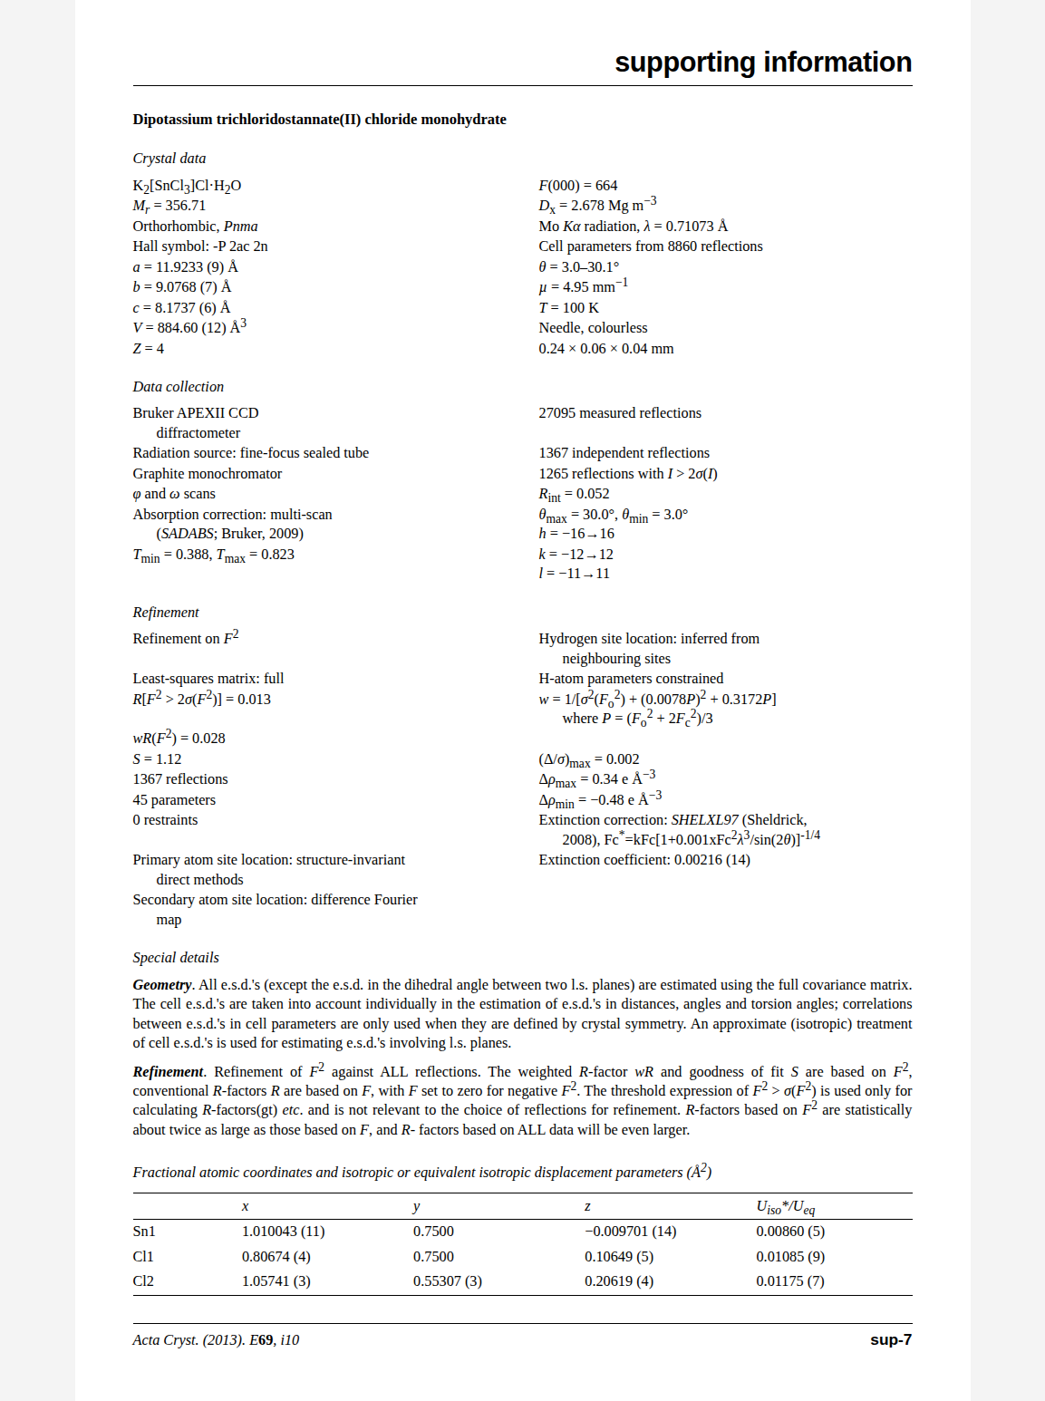supporting information
Dipotassium trichloridostannate(II) chloride monohydrate
Crystal data
| K 2 [SnCl 3 ]Cl·H 2 O | F (000) = 664 |
| M r = 356.71 | D x = 2.678 Mg m −3 |
| Orthorhombic, Pnma | Mo Kα radiation, λ = 0.71073 Å |
| Hall symbol: -P 2ac 2n | Cell parameters from 8860 reflections |
| a = 11.9233 (9) Å | θ = 3.0–30.1° |
| b = 9.0768 (7) Å | µ = 4.95 mm −1 |
| c = 8.1737 (6) Å | T = 100 K |
| V = 884.60 (12) Å 3 | Needle, colourless |
| Z = 4 | 0.24 × 0.06 × 0.04 mm |
Data collection
| Bruker APEXII CCD diffractometer | 27095 measured reflections |
| Radiation source: fine-focus sealed tube | 1367 independent reflections |
| Graphite monochromator | 1265 reflections with I > 2 σ ( I ) |
| φ and ω scans | R int = 0.052 |
| Absorption correction: multi-scan ( SADABS ; Bruker, 2009) | θ max = 30.0°, θ min = 3.0° h = −16→16 |
| T min = 0.388, T max = 0.823 | k = −12→12 l = −11→11 |
Refinement
| Refinement on F 2 | Hydrogen site location: inferred from neighbouring sites |
| Least-squares matrix: full | H-atom parameters constrained |
| R [ F 2 > 2 σ ( F 2 )] = 0.013 | w = 1/[ σ 2 ( F o 2 ) + (0.0078 P ) 2 + 0.3172 P ] where P = ( F o 2 + 2 F c 2 )/3 |
| wR ( F 2 ) = 0.028 | |
| S = 1.12 | (Δ/ σ ) max = 0.002 |
| 1367 reflections | Δ ρ max = 0.34 e Å −3 |
| 45 parameters | Δ ρ min = −0.48 e Å −3 |
| 0 restraints | Extinction correction: SHELXL97 (Sheldrick, 2008), Fc * =kFc[1+0.001xFc 2 λ 3 /sin(2 θ )] -1/4 |
| Primary atom site location: structure-invariant direct methods | Extinction coefficient: 0.00216 (14) |
| Secondary atom site location: difference Fourier map | |
Special details
Geometry. All e.s.d.'s (except the e.s.d. in the dihedral angle between two l.s. planes) are estimated using the full covariance matrix. The cell e.s.d.'s are taken into account individually in the estimation of e.s.d.'s in distances, angles and torsion angles; correlations between e.s.d.'s in cell parameters are only used when they are defined by crystal symmetry. An approximate (isotropic) treatment of cell e.s.d.'s is used for estimating e.s.d.'s involving l.s. planes.
Refinement. Refinement of F2 against ALL reflections. The weighted R-factor wR and goodness of fit S are based on F2, conventional R-factors R are based on F, with F set to zero for negative F2. The threshold expression of F2 > σ(F2) is used only for calculating R-factors(gt) etc. and is not relevant to the choice of reflections for refinement. R-factors based on F2 are statistically about twice as large as those based on F, and R- factors based on ALL data will be even larger.
Fractional atomic coordinates and isotropic or equivalent isotropic displacement parameters (Å2)
| | x | y | z | U iso */ U eq |
| --- | --- | --- | --- | --- |
| Sn1 | 1.010043 (11) | 0.7500 | −0.009701 (14) | 0.00860 (5) |
| Cl1 | 0.80674 (4) | 0.7500 | 0.10649 (5) | 0.01085 (9) |
| Cl2 | 1.05741 (3) | 0.55307 (3) | 0.20619 (4) | 0.01175 (7) |
Acta Cryst. (2013). E69, i10
sup-7